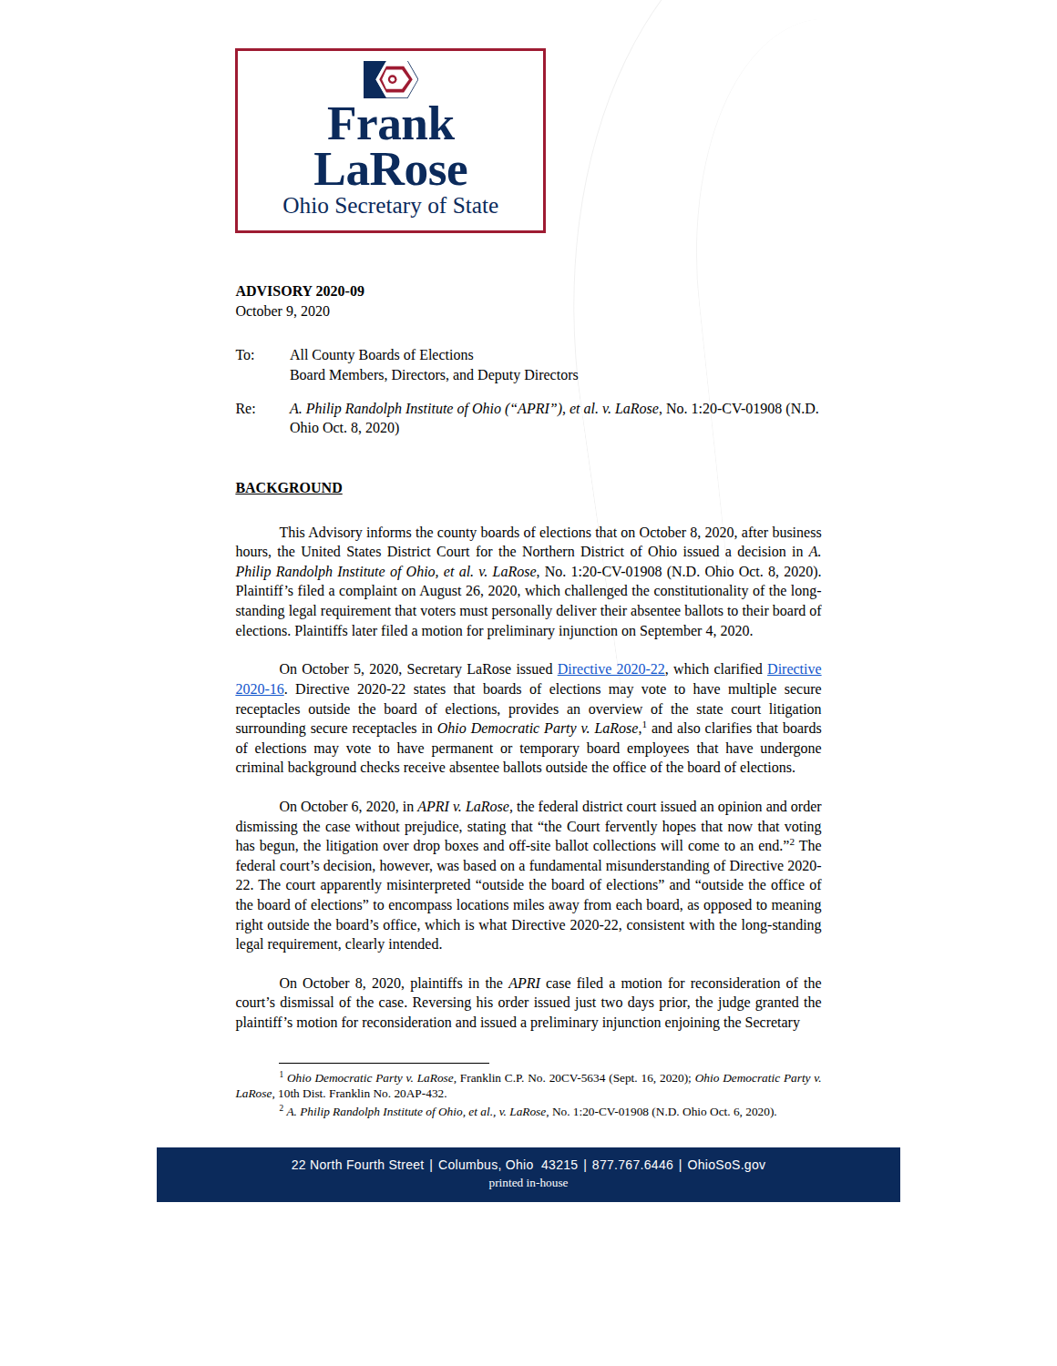Frank LaRose
Ohio Secretary of State
ADVISORY 2020-09
October 9, 2020
| To: | All County Boards of Elections Board Members, Directors, and Deputy Directors |
| Re: | A. Philip Randolph Institute of Ohio (“APRI”), et al. v. LaRose , No. 1:20-CV-01908 (N.D. Ohio Oct. 8, 2020) |
BACKGROUND
This Advisory informs the county boards of elections that on October 8, 2020, after business hours, the United States District Court for the Northern District of Ohio issued a decision in A. Philip Randolph Institute of Ohio, et al. v. LaRose, No. 1:20-CV-01908 (N.D. Ohio Oct. 8, 2020). Plaintiff’s filed a complaint on August 26, 2020, which challenged the constitutionality of the long-standing legal requirement that voters must personally deliver their absentee ballots to their board of elections. Plaintiffs later filed a motion for preliminary injunction on September 4, 2020.
On October 5, 2020, Secretary LaRose issued Directive 2020-22, which clarified Directive 2020-16. Directive 2020-22 states that boards of elections may vote to have multiple secure receptacles outside the board of elections, provides an overview of the state court litigation surrounding secure receptacles in Ohio Democratic Party v. LaRose,1 and also clarifies that boards of elections may vote to have permanent or temporary board employees that have undergone criminal background checks receive absentee ballots outside the office of the board of elections.
On October 6, 2020, in APRI v. LaRose, the federal district court issued an opinion and order dismissing the case without prejudice, stating that “the Court fervently hopes that now that voting has begun, the litigation over drop boxes and off-site ballot collections will come to an end.”2 The federal court’s decision, however, was based on a fundamental misunderstanding of Directive 2020-22. The court apparently misinterpreted “outside the board of elections” and “outside the office of the board of elections” to encompass locations miles away from each board, as opposed to meaning right outside the board’s office, which is what Directive 2020-22, consistent with the long-standing legal requirement, clearly intended.
On October 8, 2020, plaintiffs in the APRI case filed a motion for reconsideration of the court’s dismissal of the case. Reversing his order issued just two days prior, the judge granted the plaintiff’s motion for reconsideration and issued a preliminary injunction enjoining the Secretary
1 Ohio Democratic Party v. LaRose, Franklin C.P. No. 20CV-5634 (Sept. 16, 2020); Ohio Democratic Party v. LaRose, 10th Dist. Franklin No. 20AP-432.
2 A. Philip Randolph Institute of Ohio, et al., v. LaRose, No. 1:20-CV-01908 (N.D. Ohio Oct. 6, 2020).
22 North Fourth Street|Columbus, Ohio 43215|877.767.6446|OhioSoS.gov
printed in-house